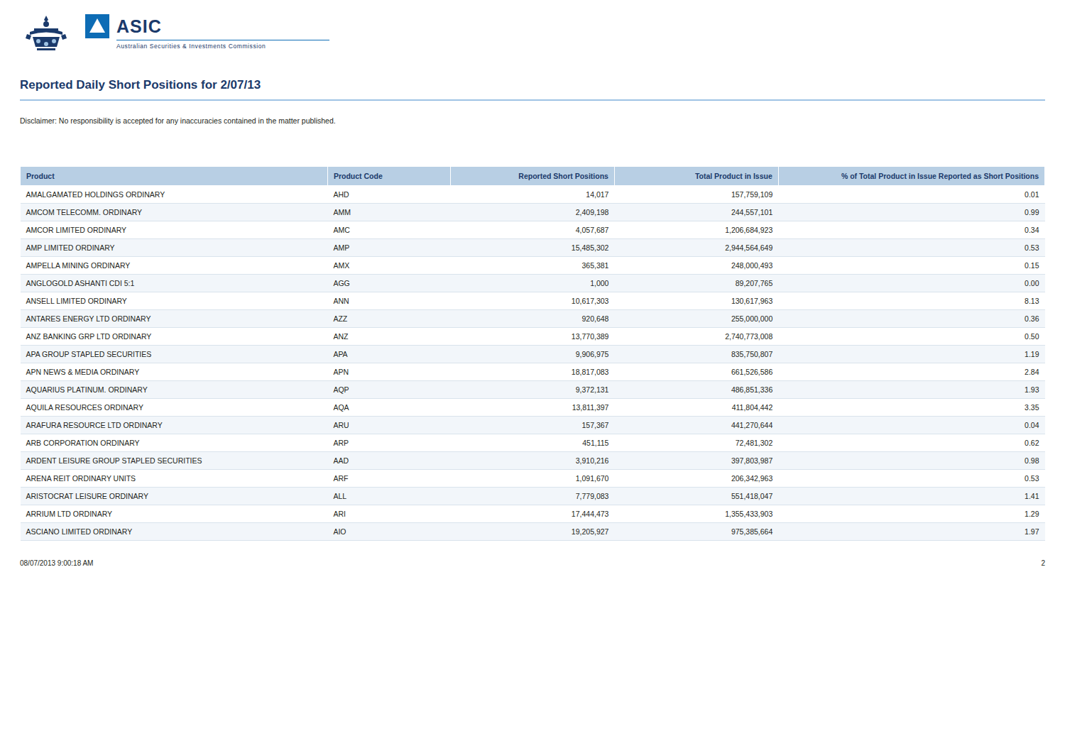ASIC
Australian Securities & Investments Commission
Reported Daily Short Positions for 2/07/13
Disclaimer: No responsibility is accepted for any inaccuracies contained in the matter published.
| Product | Product Code | Reported Short Positions | Total Product in Issue | % of Total Product in Issue Reported as Short Positions |
| --- | --- | --- | --- | --- |
| AMALGAMATED HOLDINGS ORDINARY | AHD | 14,017 | 157,759,109 | 0.01 |
| AMCOM TELECOMM. ORDINARY | AMM | 2,409,198 | 244,557,101 | 0.99 |
| AMCOR LIMITED ORDINARY | AMC | 4,057,687 | 1,206,684,923 | 0.34 |
| AMP LIMITED ORDINARY | AMP | 15,485,302 | 2,944,564,649 | 0.53 |
| AMPELLA MINING ORDINARY | AMX | 365,381 | 248,000,493 | 0.15 |
| ANGLOGOLD ASHANTI CDI 5:1 | AGG | 1,000 | 89,207,765 | 0.00 |
| ANSELL LIMITED ORDINARY | ANN | 10,617,303 | 130,617,963 | 8.13 |
| ANTARES ENERGY LTD ORDINARY | AZZ | 920,648 | 255,000,000 | 0.36 |
| ANZ BANKING GRP LTD ORDINARY | ANZ | 13,770,389 | 2,740,773,008 | 0.50 |
| APA GROUP STAPLED SECURITIES | APA | 9,906,975 | 835,750,807 | 1.19 |
| APN NEWS & MEDIA ORDINARY | APN | 18,817,083 | 661,526,586 | 2.84 |
| AQUARIUS PLATINUM. ORDINARY | AQP | 9,372,131 | 486,851,336 | 1.93 |
| AQUILA RESOURCES ORDINARY | AQA | 13,811,397 | 411,804,442 | 3.35 |
| ARAFURA RESOURCE LTD ORDINARY | ARU | 157,367 | 441,270,644 | 0.04 |
| ARB CORPORATION ORDINARY | ARP | 451,115 | 72,481,302 | 0.62 |
| ARDENT LEISURE GROUP STAPLED SECURITIES | AAD | 3,910,216 | 397,803,987 | 0.98 |
| ARENA REIT ORDINARY UNITS | ARF | 1,091,670 | 206,342,963 | 0.53 |
| ARISTOCRAT LEISURE ORDINARY | ALL | 7,779,083 | 551,418,047 | 1.41 |
| ARRIUM LTD ORDINARY | ARI | 17,444,473 | 1,355,433,903 | 1.29 |
| ASCIANO LIMITED ORDINARY | AIO | 19,205,927 | 975,385,664 | 1.97 |
08/07/2013 9:00:18 AM
2